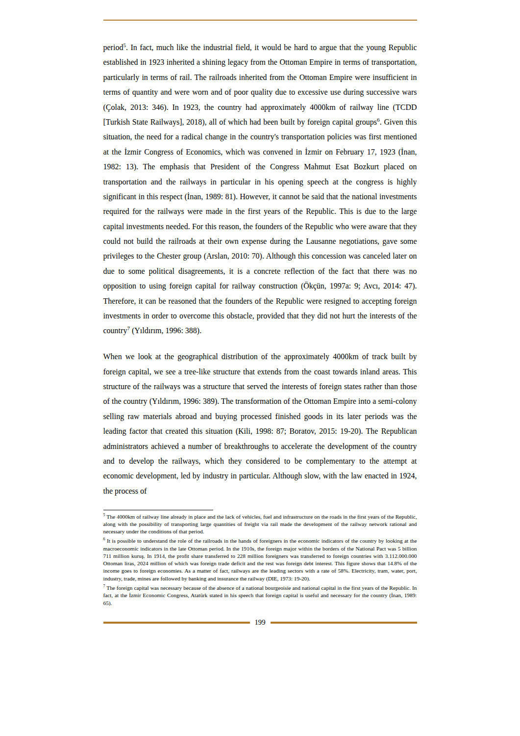period5. In fact, much like the industrial field, it would be hard to argue that the young Republic established in 1923 inherited a shining legacy from the Ottoman Empire in terms of transportation, particularly in terms of rail. The railroads inherited from the Ottoman Empire were insufficient in terms of quantity and were worn and of poor quality due to excessive use during successive wars (Çolak, 2013: 346). In 1923, the country had approximately 4000km of railway line (TCDD [Turkish State Railways], 2018), all of which had been built by foreign capital groups6. Given this situation, the need for a radical change in the country's transportation policies was first mentioned at the İzmir Congress of Economics, which was convened in İzmir on February 17, 1923 (İnan, 1982: 13). The emphasis that President of the Congress Mahmut Esat Bozkurt placed on transportation and the railways in particular in his opening speech at the congress is highly significant in this respect (İnan, 1989: 81). However, it cannot be said that the national investments required for the railways were made in the first years of the Republic. This is due to the large capital investments needed. For this reason, the founders of the Republic who were aware that they could not build the railroads at their own expense during the Lausanne negotiations, gave some privileges to the Chester group (Arslan, 2010: 70). Although this concession was canceled later on due to some political disagreements, it is a concrete reflection of the fact that there was no opposition to using foreign capital for railway construction (Ökçün, 1997a: 9; Avcı, 2014: 47). Therefore, it can be reasoned that the founders of the Republic were resigned to accepting foreign investments in order to overcome this obstacle, provided that they did not hurt the interests of the country7 (Yıldırım, 1996: 388).
When we look at the geographical distribution of the approximately 4000km of track built by foreign capital, we see a tree-like structure that extends from the coast towards inland areas. This structure of the railways was a structure that served the interests of foreign states rather than those of the country (Yıldırım, 1996: 389). The transformation of the Ottoman Empire into a semi-colony selling raw materials abroad and buying processed finished goods in its later periods was the leading factor that created this situation (Kili, 1998: 87; Boratov, 2015: 19-20). The Republican administrators achieved a number of breakthroughs to accelerate the development of the country and to develop the railways, which they considered to be complementary to the attempt at economic development, led by industry in particular. Although slow, with the law enacted in 1924, the process of
5 The 4000km of railway line already in place and the lack of vehicles, fuel and infrastructure on the roads in the first years of the Republic, along with the possibility of transporting large quantities of freight via rail made the development of the railway network rational and necessary under the conditions of that period.
6 It is possible to understand the role of the railroads in the hands of foreigners in the economic indicators of the country by looking at the macroeconomic indicators in the late Ottoman period. In the 1910s, the foreign major within the borders of the National Pact was 5 billion 711 million kuruş. In 1914, the profit share transferred to 228 million foreigners was transferred to foreign countries with 3.112.000.000 Ottoman liras, 2024 million of which was foreign trade deficit and the rest was foreign debt interest. This figure shows that 14.8% of the income goes to foreign economies. As a matter of fact, railways are the leading sectors with a rate of 58%. Electricity, tram, water, port, industry, trade, mines are followed by banking and insurance the railway (DIE, 1973: 19-20).
7 The foreign capital was necessary because of the absence of a national bourgeoisie and national capital in the first years of the Republic. In fact, at the İzmir Economic Congress, Atatürk stated in his speech that foreign capital is useful and necessary for the country (İnan, 1989: 65).
199